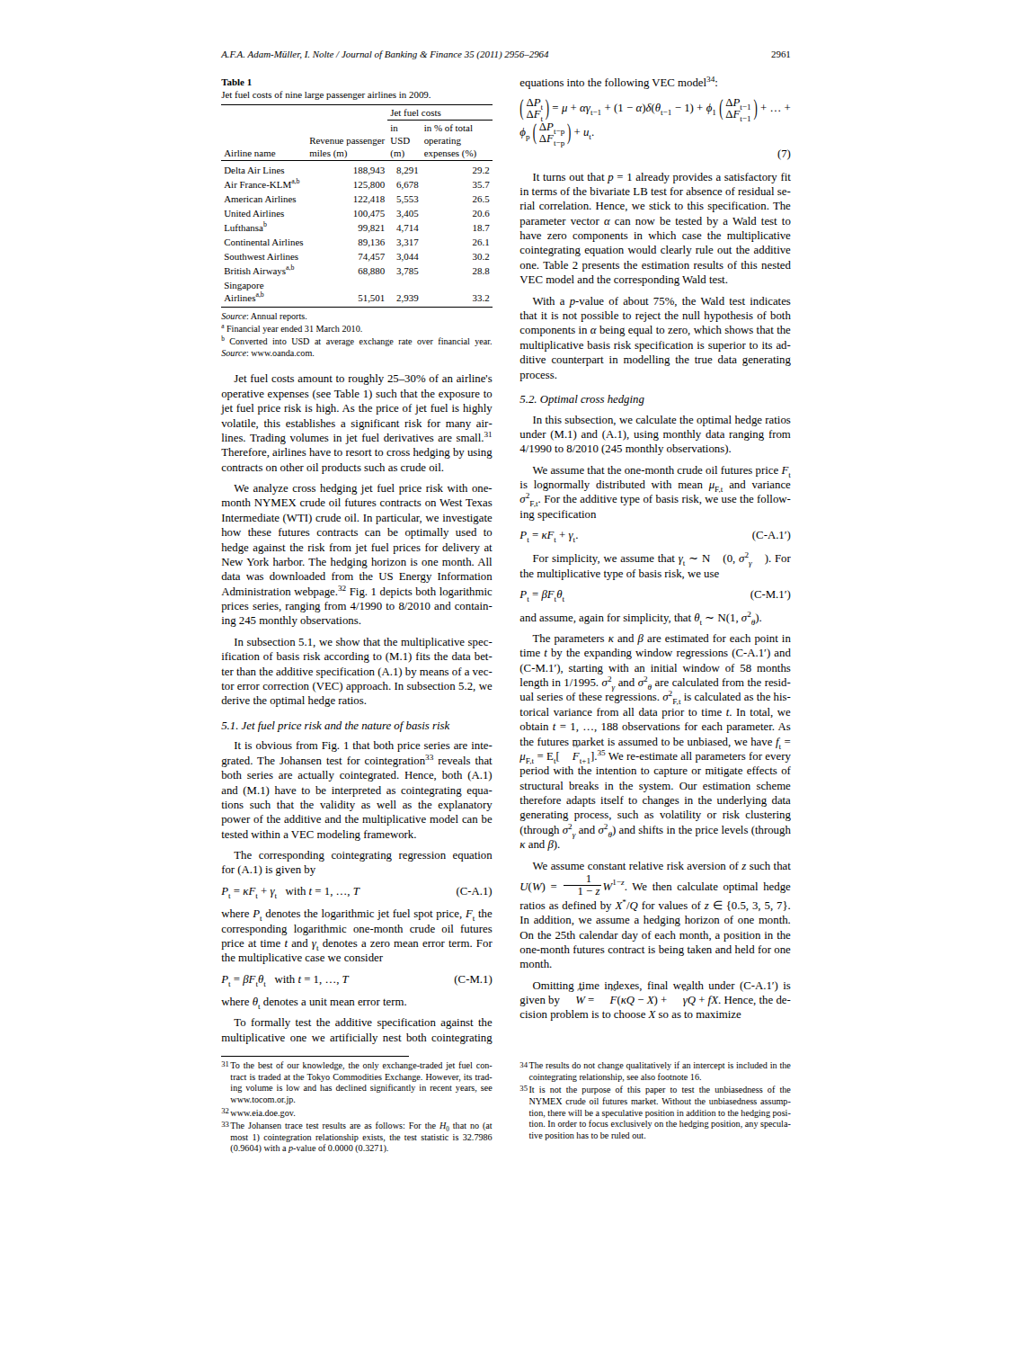A.F.A. Adam-Müller, I. Nolte / Journal of Banking & Finance 35 (2011) 2956–2964 2961
Table 1
Jet fuel costs of nine large passenger airlines in 2009.
| Airline name | Revenue passenger miles (m) | Jet fuel costs |
| --- | --- | --- |
| in USD (m) | in % of total operating expenses (%) |
| Delta Air Lines | 188,943 | 8,291 | 29.2 |
| Air France-KLM a,b | 125,800 | 6,678 | 35.7 |
| American Airlines | 122,418 | 5,553 | 26.5 |
| United Airlines | 100,475 | 3,405 | 20.6 |
| Lufthansa b | 99,821 | 4,714 | 18.7 |
| Continental Airlines | 89,136 | 3,317 | 26.1 |
| Southwest Airlines | 74,457 | 3,044 | 30.2 |
| British Airways a,b | 68,880 | 3,785 | 28.8 |
| Singapore Airlines a,b | 51,501 | 2,939 | 33.2 |
Source: Annual reports.
a Financial year ended 31 March 2010.
b Converted into USD at average exchange rate over financial year. Source: www.oanda.com.
Jet fuel costs amount to roughly 25–30% of an airline's operative expenses (see Table 1) such that the exposure to jet fuel price risk is high. As the price of jet fuel is highly volatile, this establishes a significant risk for many airlines. Trading volumes in jet fuel derivatives are small.31 Therefore, airlines have to resort to cross hedging by using contracts on other oil products such as crude oil.
We analyze cross hedging jet fuel price risk with one-month NYMEX crude oil futures contracts on West Texas Intermediate (WTI) crude oil. In particular, we investigate how these futures contracts can be optimally used to hedge against the risk from jet fuel prices for delivery at New York harbor. The hedging horizon is one month. All data was downloaded from the US Energy Information Administration webpage.32 Fig. 1 depicts both logarithmic prices series, ranging from 4/1990 to 8/2010 and containing 245 monthly observations.
In subsection 5.1, we show that the multiplicative specification of basis risk according to (M.1) fits the data better than the additive specification (A.1) by means of a vector error correction (VEC) approach. In subsection 5.2, we derive the optimal hedge ratios.
5.1. Jet fuel price risk and the nature of basis risk
It is obvious from Fig. 1 that both price series are integrated. The Johansen test for cointegration33 reveals that both series are actually cointegrated. Hence, both (A.1) and (M.1) have to be interpreted as cointegrating equations such that the validity as well as the explanatory power of the additive and the multiplicative model can be tested within a VEC modeling framework.
The corresponding cointegrating regression equation for (A.1) is given by
Pt = κFt + γt with t = 1, …, T (C-A.1)
where Pt denotes the logarithmic jet fuel spot price, Ft the corresponding logarithmic one-month crude oil futures price at time t and γt denotes a zero mean error term. For the multiplicative case we consider
Pt = βFtθt with t = 1, …, T (C-M.1)
where θt denotes a unit mean error term.
To formally test the additive specification against the multiplicative one we artificially nest both cointegrating equations into the following VEC model34:
(
| Δ P t |
| Δ F t |
) = μ + αγt−1 + (1 − α)δ(θt−1 − 1) + ϕ1 (
| Δ P t−1 |
| Δ F t−1 |
) + … + ϕp (
| Δ P t−p |
| Δ F t−p |
) + ut.
(7)
It turns out that p = 1 already provides a satisfactory fit in terms of the bivariate LB test for absence of residual serial correlation. Hence, we stick to this specification. The parameter vector α can now be tested by a Wald test to have zero components in which case the multiplicative cointegrating equation would clearly rule out the additive one. Table 2 presents the estimation results of this nested VEC model and the corresponding Wald test.
With a p-value of about 75%, the Wald test indicates that it is not possible to reject the null hypothesis of both components in α being equal to zero, which shows that the multiplicative basis risk specification is superior to its additive counterpart in modelling the true data generating process.
5.2. Optimal cross hedging
In this subsection, we calculate the optimal hedge ratios under (M.1) and (A.1), using monthly data ranging from 4/1990 to 8/2010 (245 monthly observations).
We assume that the one-month crude oil futures price Ft is lognormally distributed with mean μF,t and variance σ2F,t. For the additive type of basis risk, we use the following specification
Pt = κFt + γt. (C-A.1′)
For simplicity, we assume that γt ∼ N(0, σ2γ). For the multiplicative type of basis risk, we use
Pt = βFtθt (C-M.1′)
and assume, again for simplicity, that θt ∼ N(1, σ2θ).
The parameters κ and β are estimated for each point in time t by the expanding window regressions (C-A.1′) and (C-M.1′), starting with an initial window of 58 months length in 1/1995. σ2γ and σ2θ are calculated from the residual series of these regressions. σ2F,t is calculated as the historical variance from all data prior to time t. In total, we obtain t = 1, …, 188 observations for each parameter. As the futures market is assumed to be unbiased, we have ft = μF,t = Et[~Ft+1].35 We re-estimate all parameters for every period with the intention to capture or mitigate effects of structural breaks in the system. Our estimation scheme therefore adapts itself to changes in the underlying data generating process, such as volatility or risk clustering (through σ2γ and σ2θ) and shifts in the price levels (through κ and β).
We assume constant relative risk aversion of z such that U(W) = 11 − z W1−z. We then calculate optimal hedge ratios as defined by X*/Q for values of z ∈ {0.5, 3, 5, 7}. In addition, we assume a hedging horizon of one month. On the 25th calendar day of each month, a position in the one-month futures contract is being taken and held for one month.
Omitting time indexes, final wealth under (C-A.1′) is given by ~W = ~F(κQ − X) + ~γ Q + fX. Hence, the decision problem is to choose X so as to maximize
31 To the best of our knowledge, the only exchange-traded jet fuel contract is traded at the Tokyo Commodities Exchange. However, its trading volume is low and has declined significantly in recent years, see www.tocom.or.jp.
32 www.eia.doe.gov.
33 The Johansen trace test results are as follows: For the H0 that no (at most 1) cointegration relationship exists, the test statistic is 32.7986 (0.9604) with a p-value of 0.0000 (0.3271).
34 The results do not change qualitatively if an intercept is included in the cointegrating relationship, see also footnote 16.
35 It is not the purpose of this paper to test the unbiasedness of the NYMEX crude oil futures market. Without the unbiasedness assumption, there will be a speculative position in addition to the hedging position. In order to focus exclusively on the hedging position, any speculative position has to be ruled out.